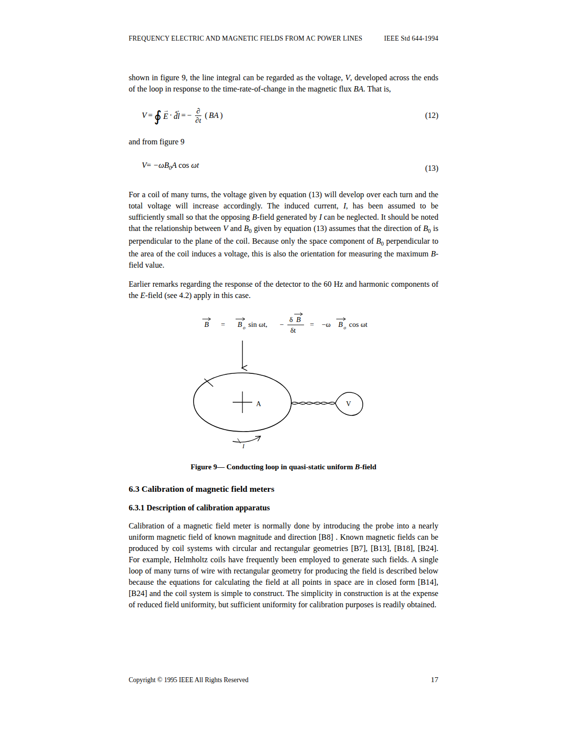Frequency electric and magnetic fields from AC power lines
IEEE Std 644-1994
shown in figure 9, the line integral can be regarded as the voltage, V, developed across the ends of the loop in response to the time-rate-of-change in the magnetic flux BA. That is,
V = ∮E · d̂l = − ∂∂t (BA) (12)
and from figure 9
V= −ωB0 A cos ωt (13)
For a coil of many turns, the voltage given by equation (13) will develop over each turn and the total voltage will increase accordingly. The induced current, I, has been assumed to be sufficiently small so that the opposing B-field generated by I can be neglected. It should be noted that the relationship between V and B 0 given by equation (13) assumes that the direction of B 0 is perpendicular to the plane of the coil. Because only the space component of B 0 perpendicular to the area of the coil induces a voltage, this is also the orientation for measuring the maximum B-field value.
Earlier remarks regarding the response of the detector to the 60 Hz and harmonic components of the E-field (see 4.2) apply in this case.
B = B o sin ωt, − δ B δt = −ω B o cos ωt A V I
Figure 9— Conducting loop in quasi-static uniform B-field
6.3 Calibration of magnetic field meters
6.3.1 Description of calibration apparatus
Calibration of a magnetic field meter is normally done by introducing the probe into a nearly uniform magnetic field of known magnitude and direction [B8] . Known magnetic fields can be produced by coil systems with circular and rectangular geometries [B7], [B13], [B18], [B24]. For example, Helmholtz coils have frequently been employed to generate such fields. A single loop of many turns of wire with rectangular geometry for producing the field is described below because the equations for calculating the field at all points in space are in closed form [B14], [B24] and the coil system is simple to construct. The simplicity in construction is at the expense of reduced field uniformity, but sufficient uniformity for calibration purposes is readily obtained.
Copyright © 1995 IEEE All Rights Reserved
17